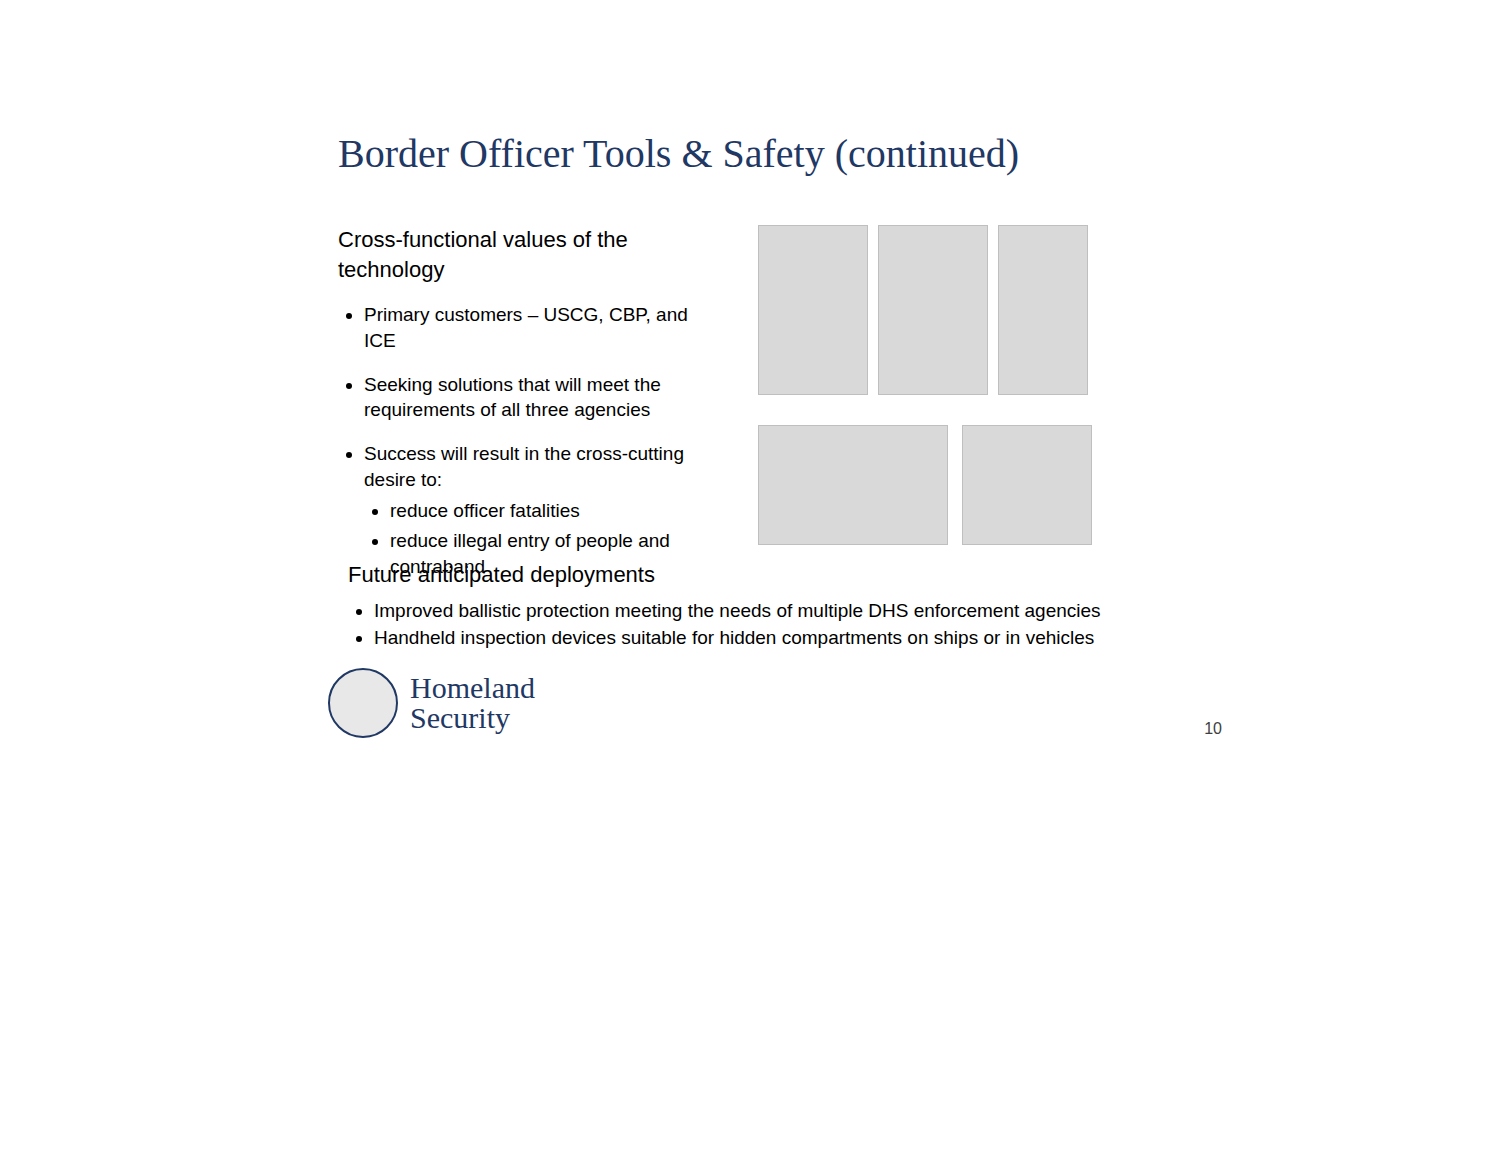Border Officer Tools & Safety (continued)
Cross-functional values of the technology
Primary customers – USCG, CBP, and ICE
Seeking solutions that will meet the requirements of all three agencies
Success will result in the cross-cutting desire to:
reduce officer fatalities
reduce illegal entry of people and contraband
Future anticipated deployments
Improved ballistic protection meeting the needs of multiple DHS enforcement agencies
Handheld inspection devices suitable for hidden compartments on ships or in vehicles
Homeland
Security
10